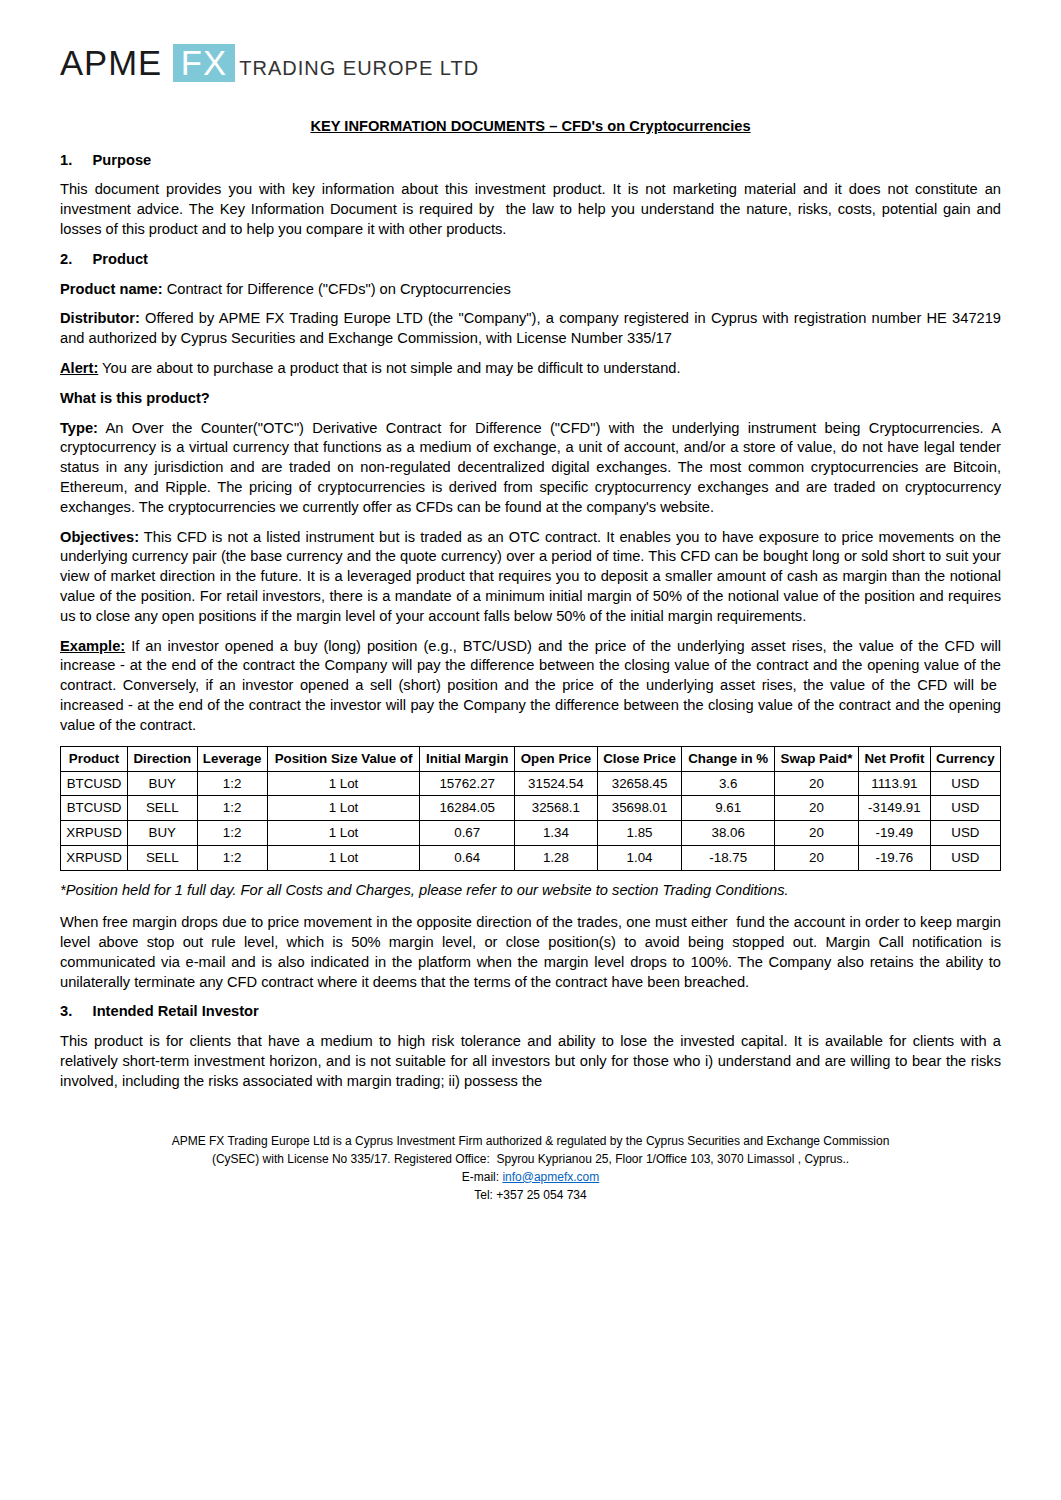APME FX TRADING EUROPE LTD
KEY INFORMATION DOCUMENTS – CFD's on Cryptocurrencies
1. Purpose
This document provides you with key information about this investment product. It is not marketing material and it does not constitute an investment advice. The Key Information Document is required by the law to help you understand the nature, risks, costs, potential gain and losses of this product and to help you compare it with other products.
2. Product
Product name: Contract for Difference ("CFDs") on Cryptocurrencies
Distributor: Offered by APME FX Trading Europe LTD (the "Company"), a company registered in Cyprus with registration number HE 347219 and authorized by Cyprus Securities and Exchange Commission, with License Number 335/17
Alert: You are about to purchase a product that is not simple and may be difficult to understand.
What is this product?
Type: An Over the Counter("OTC") Derivative Contract for Difference ("CFD") with the underlying instrument being Cryptocurrencies. A cryptocurrency is a virtual currency that functions as a medium of exchange, a unit of account, and/or a store of value, do not have legal tender status in any jurisdiction and are traded on non-regulated decentralized digital exchanges. The most common cryptocurrencies are Bitcoin, Ethereum, and Ripple. The pricing of cryptocurrencies is derived from specific cryptocurrency exchanges and are traded on cryptocurrency exchanges. The cryptocurrencies we currently offer as CFDs can be found at the company's website.
Objectives: This CFD is not a listed instrument but is traded as an OTC contract. It enables you to have exposure to price movements on the underlying currency pair (the base currency and the quote currency) over a period of time. This CFD can be bought long or sold short to suit your view of market direction in the future. It is a leveraged product that requires you to deposit a smaller amount of cash as margin than the notional value of the position. For retail investors, there is a mandate of a minimum initial margin of 50% of the notional value of the position and requires us to close any open positions if the margin level of your account falls below 50% of the initial margin requirements.
Example: If an investor opened a buy (long) position (e.g., BTC/USD) and the price of the underlying asset rises, the value of the CFD will increase - at the end of the contract the Company will pay the difference between the closing value of the contract and the opening value of the contract. Conversely, if an investor opened a sell (short) position and the price of the underlying asset rises, the value of the CFD will be increased - at the end of the contract the investor will pay the Company the difference between the closing value of the contract and the opening value of the contract.
| Product | Direction | Leverage | Position Size Value of | Initial Margin | Open Price | Close Price | Change in % | Swap Paid* | Net Profit | Currency |
| --- | --- | --- | --- | --- | --- | --- | --- | --- | --- | --- |
| BTCUSD | BUY | 1:2 | 1 Lot | 15762.27 | 31524.54 | 32658.45 | 3.6 | 20 | 1113.91 | USD |
| BTCUSD | SELL | 1:2 | 1 Lot | 16284.05 | 32568.1 | 35698.01 | 9.61 | 20 | -3149.91 | USD |
| XRPUSD | BUY | 1:2 | 1 Lot | 0.67 | 1.34 | 1.85 | 38.06 | 20 | -19.49 | USD |
| XRPUSD | SELL | 1:2 | 1 Lot | 0.64 | 1.28 | 1.04 | -18.75 | 20 | -19.76 | USD |
*Position held for 1 full day. For all Costs and Charges, please refer to our website to section Trading Conditions.
When free margin drops due to price movement in the opposite direction of the trades, one must either fund the account in order to keep margin level above stop out rule level, which is 50% margin level, or close position(s) to avoid being stopped out. Margin Call notification is communicated via e-mail and is also indicated in the platform when the margin level drops to 100%. The Company also retains the ability to unilaterally terminate any CFD contract where it deems that the terms of the contract have been breached.
3. Intended Retail Investor
This product is for clients that have a medium to high risk tolerance and ability to lose the invested capital. It is available for clients with a relatively short-term investment horizon, and is not suitable for all investors but only for those who i) understand and are willing to bear the risks involved, including the risks associated with margin trading; ii) possess the
APME FX Trading Europe Ltd is a Cyprus Investment Firm authorized & regulated by the Cyprus Securities and Exchange Commission
(CySEC) with License No 335/17. Registered Office: Spyrou Kyprianou 25, Floor 1/Office 103, 3070 Limassol , Cyprus..
E-mail: info@apmefx.com
Tel: +357 25 054 734